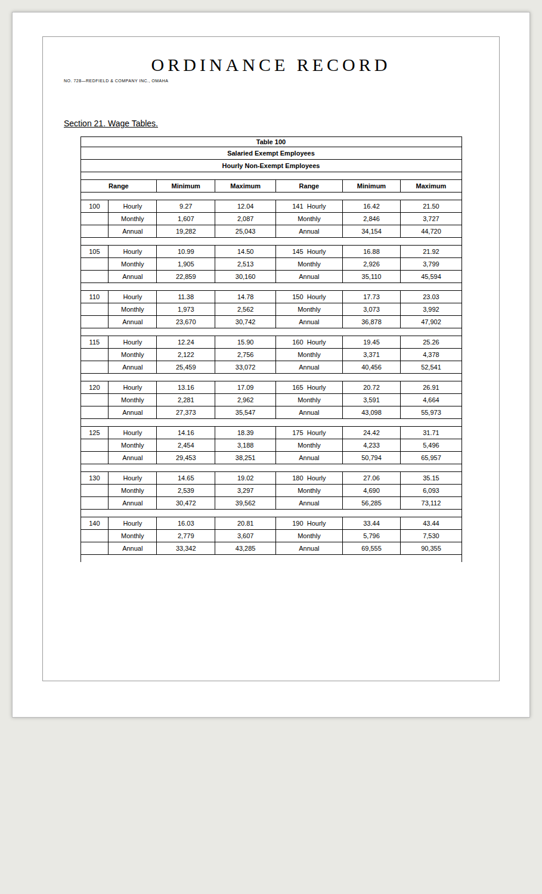ORDINANCE RECORD
No. 728—Redfield & Company Inc., Omaha
Section 21. Wage Tables.
Table 100
| Salaried Exempt Employees |
| --- |
| Hourly Non-Exempt Employees |
| Range | Minimum | Maximum | Range | Minimum | Maximum |
| 100 | Hourly | 9.27 | 12.04 | 141 Hourly | 16.42 | 21.50 |
| | Monthly | 1,607 | 2,087 | Monthly | 2,846 | 3,727 |
| | Annual | 19,282 | 25,043 | Annual | 34,154 | 44,720 |
| 105 | Hourly | 10.99 | 14.50 | 145 Hourly | 16.88 | 21.92 |
| | Monthly | 1,905 | 2,513 | Monthly | 2,926 | 3,799 |
| | Annual | 22,859 | 30,160 | Annual | 35,110 | 45,594 |
| 110 | Hourly | 11.38 | 14.78 | 150 Hourly | 17.73 | 23.03 |
| | Monthly | 1,973 | 2,562 | Monthly | 3,073 | 3,992 |
| | Annual | 23,670 | 30,742 | Annual | 36,878 | 47,902 |
| 115 | Hourly | 12.24 | 15.90 | 160 Hourly | 19.45 | 25.26 |
| | Monthly | 2,122 | 2,756 | Monthly | 3,371 | 4,378 |
| | Annual | 25,459 | 33,072 | Annual | 40,456 | 52,541 |
| 120 | Hourly | 13.16 | 17.09 | 165 Hourly | 20.72 | 26.91 |
| | Monthly | 2,281 | 2,962 | Monthly | 3,591 | 4,664 |
| | Annual | 27,373 | 35,547 | Annual | 43,098 | 55,973 |
| 125 | Hourly | 14.16 | 18.39 | 175 Hourly | 24.42 | 31.71 |
| | Monthly | 2,454 | 3,188 | Monthly | 4,233 | 5,496 |
| | Annual | 29,453 | 38,251 | Annual | 50,794 | 65,957 |
| 130 | Hourly | 14.65 | 19.02 | 180 Hourly | 27.06 | 35.15 |
| | Monthly | 2,539 | 3,297 | Monthly | 4,690 | 6,093 |
| | Annual | 30,472 | 39,562 | Annual | 56,285 | 73,112 |
| 140 | Hourly | 16.03 | 20.81 | 190 Hourly | 33.44 | 43.44 |
| | Monthly | 2,779 | 3,607 | Monthly | 5,796 | 7,530 |
| | Annual | 33,342 | 43,285 | Annual | 69,555 | 90,355 |